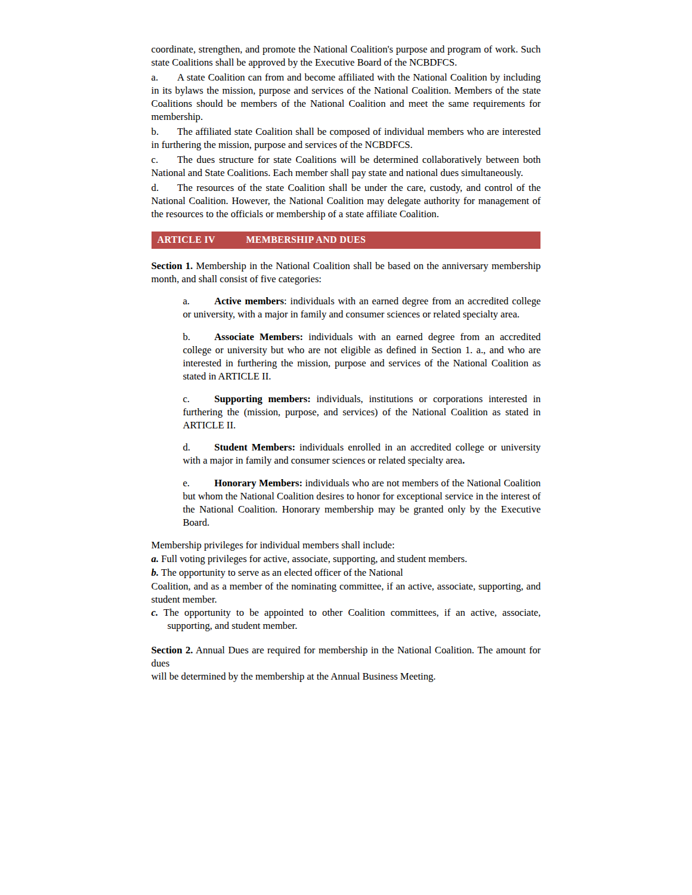coordinate, strengthen, and promote the National Coalition's purpose and program of work. Such state Coalitions shall be approved by the Executive Board of the NCBDFCS.
a. A state Coalition can from and become affiliated with the National Coalition by including in its bylaws the mission, purpose and services of the National Coalition. Members of the state Coalitions should be members of the National Coalition and meet the same requirements for membership.
b. The affiliated state Coalition shall be composed of individual members who are interested in furthering the mission, purpose and services of the NCBDFCS.
c. The dues structure for state Coalitions will be determined collaboratively between both National and State Coalitions. Each member shall pay state and national dues simultaneously.
d. The resources of the state Coalition shall be under the care, custody, and control of the National Coalition. However, the National Coalition may delegate authority for management of the resources to the officials or membership of a state affiliate Coalition.
ARTICLE IVMEMBERSHIP AND DUES
Section 1. Membership in the National Coalition shall be based on the anniversary membership month, and shall consist of five categories:
a. Active members: individuals with an earned degree from an accredited college or university, with a major in family and consumer sciences or related specialty area.
b. Associate Members: individuals with an earned degree from an accredited college or university but who are not eligible as defined in Section 1. a., and who are interested in furthering the mission, purpose and services of the National Coalition as stated in ARTICLE II.
c. Supporting members: individuals, institutions or corporations interested in furthering the (mission, purpose, and services) of the National Coalition as stated in ARTICLE II.
d. Student Members: individuals enrolled in an accredited college or university with a major in family and consumer sciences or related specialty area.
e. Honorary Members: individuals who are not members of the National Coalition but whom the National Coalition desires to honor for exceptional service in the interest of the National Coalition. Honorary membership may be granted only by the Executive Board.
Membership privileges for individual members shall include:
a. Full voting privileges for active, associate, supporting, and student members.
b. The opportunity to serve as an elected officer of the National
Coalition, and as a member of the nominating committee, if an active, associate, supporting, and student member.
c. The opportunity to be appointed to other Coalition committees, if an active, associate, supporting, and student member.
Section 2. Annual Dues are required for membership in the National Coalition. The amount for dues
will be determined by the membership at the Annual Business Meeting.